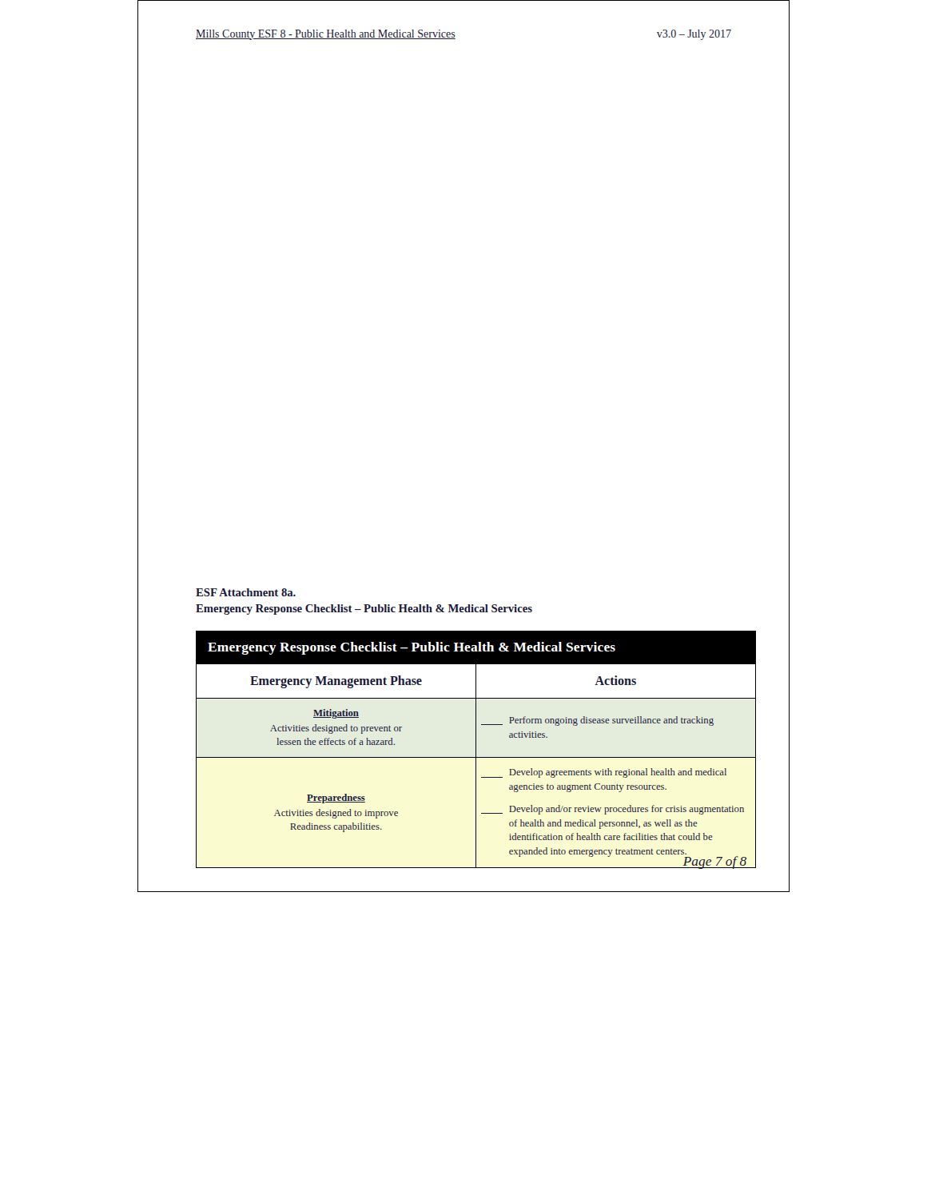Mills County ESF 8 - Public Health and Medical Services v3.0 – July 2017
ESF Attachment 8a.
Emergency Response Checklist – Public Health & Medical Services
| Emergency Response Checklist – Public Health & Medical Services |
| Emergency Management Phase | Actions |
| Mitigation Activities designed to prevent or lessen the effects of a hazard. | Perform ongoing disease surveillance and tracking activities. |
| Preparedness Activities designed to improve Readiness capabilities. | Develop agreements with regional health and medical agencies to augment County resources. Develop and/or review procedures for crisis augmentation of health and medical personnel, as well as the identification of health care facilities that could be expanded into emergency treatment centers. |
Page 7 of 8